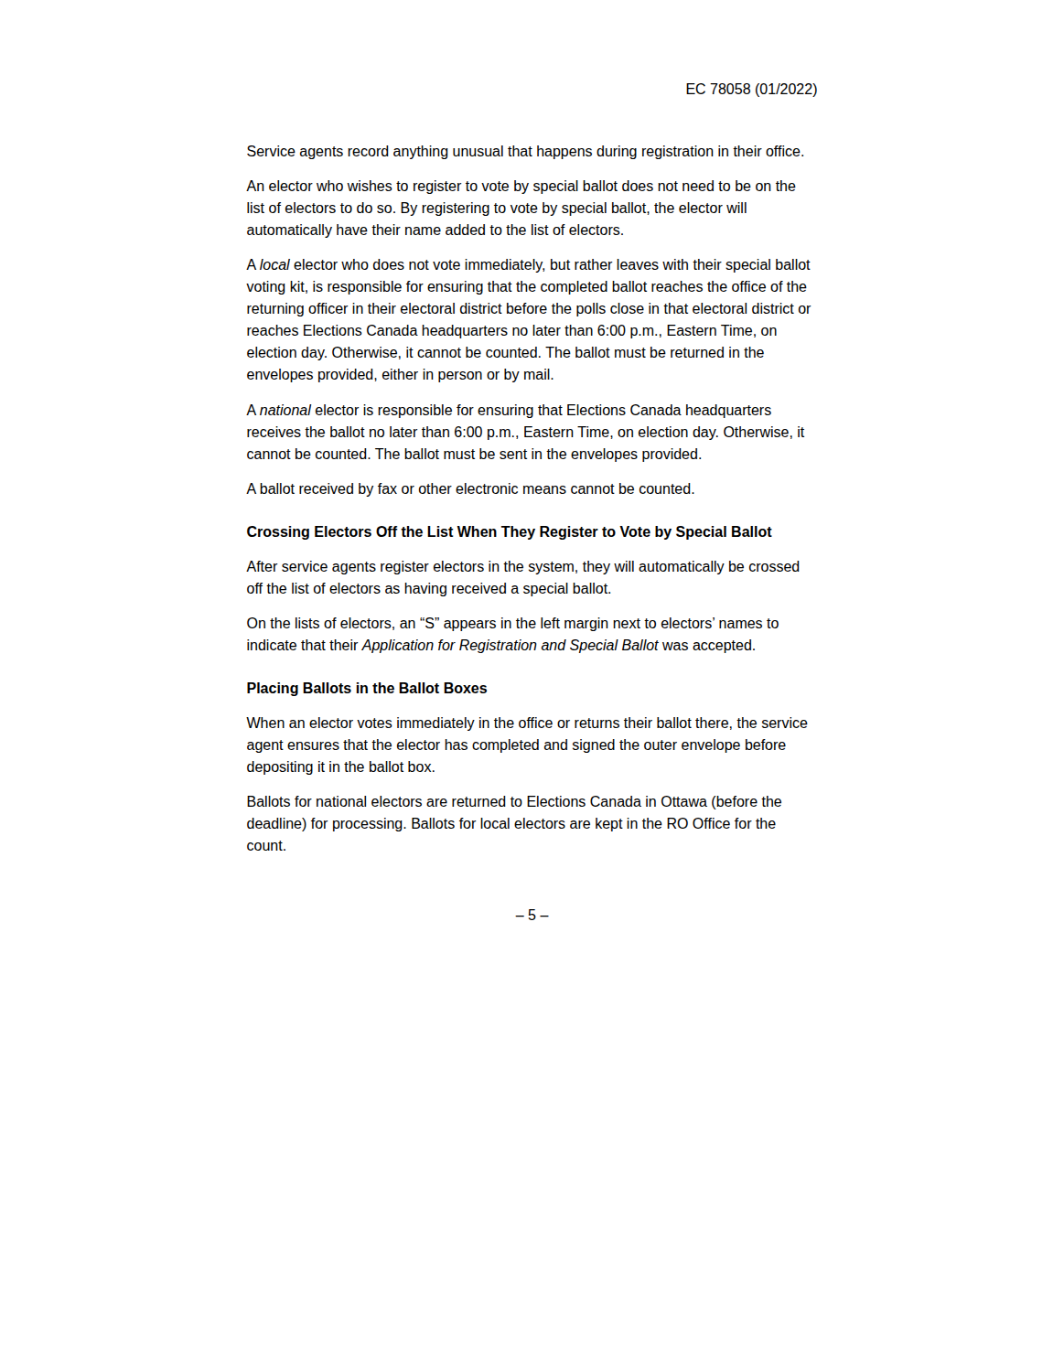EC 78058 (01/2022)
Service agents record anything unusual that happens during registration in their office.
An elector who wishes to register to vote by special ballot does not need to be on the list of electors to do so. By registering to vote by special ballot, the elector will automatically have their name added to the list of electors.
A local elector who does not vote immediately, but rather leaves with their special ballot voting kit, is responsible for ensuring that the completed ballot reaches the office of the returning officer in their electoral district before the polls close in that electoral district or reaches Elections Canada headquarters no later than 6:00 p.m., Eastern Time, on election day. Otherwise, it cannot be counted. The ballot must be returned in the envelopes provided, either in person or by mail.
A national elector is responsible for ensuring that Elections Canada headquarters receives the ballot no later than 6:00 p.m., Eastern Time, on election day. Otherwise, it cannot be counted. The ballot must be sent in the envelopes provided.
A ballot received by fax or other electronic means cannot be counted.
Crossing Electors Off the List When They Register to Vote by Special Ballot
After service agents register electors in the system, they will automatically be crossed off the list of electors as having received a special ballot.
On the lists of electors, an “S” appears in the left margin next to electors’ names to indicate that their Application for Registration and Special Ballot was accepted.
Placing Ballots in the Ballot Boxes
When an elector votes immediately in the office or returns their ballot there, the service agent ensures that the elector has completed and signed the outer envelope before depositing it in the ballot box.
Ballots for national electors are returned to Elections Canada in Ottawa (before the deadline) for processing. Ballots for local electors are kept in the RO Office for the count.
– 5 –